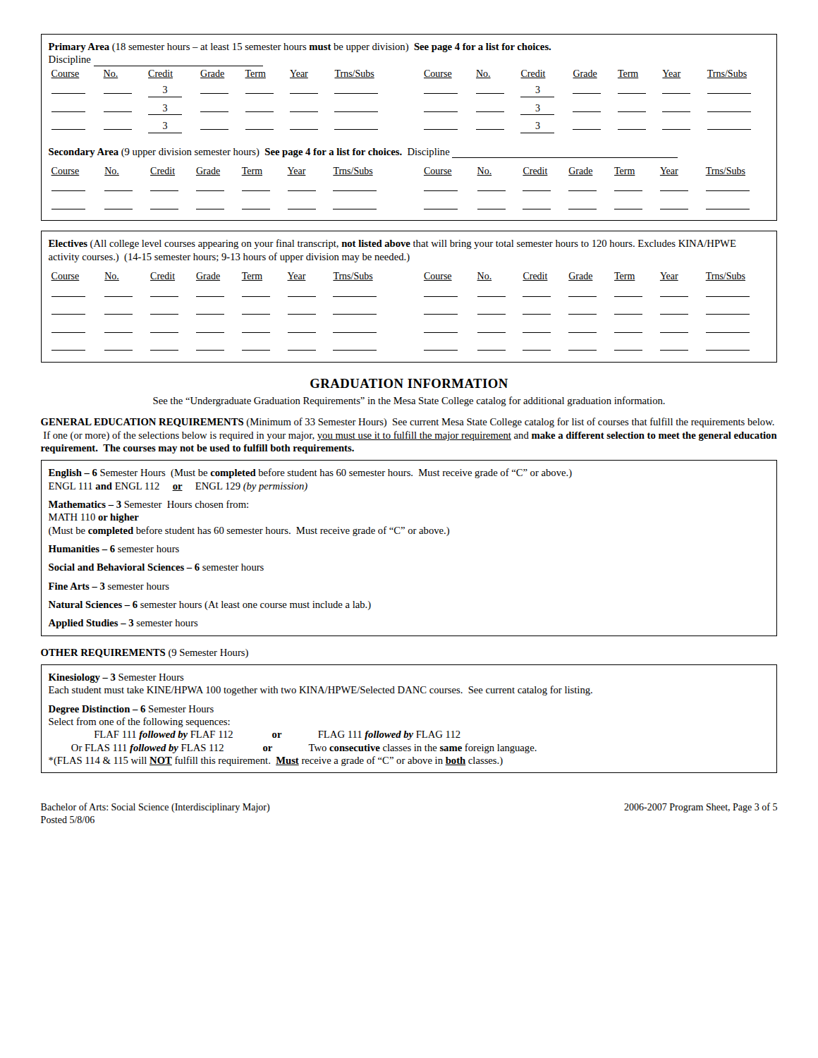Primary Area (18 semester hours – at least 15 semester hours must be upper division) See page 4 for a list for choices.
Discipline
| Course | No. | Credit | Grade | Term | Year | Trns/Subs | | Course | No. | Credit | Grade | Term | Year | Trns/Subs |
| --- | --- | --- | --- | --- | --- | --- | --- | --- | --- | --- | --- | --- | --- | --- |
| | | 3 | | | | | | | | 3 | | | | |
| | | 3 | | | | | | | | 3 | | | | |
| | | 3 | | | | | | | | 3 | | | | |
Secondary Area (9 upper division semester hours) See page 4 for a list for choices. Discipline
| Course | No. | Credit | Grade | Term | Year | Trns/Subs | | Course | No. | Credit | Grade | Term | Year | Trns/Subs |
| --- | --- | --- | --- | --- | --- | --- | --- | --- | --- | --- | --- | --- | --- | --- |
Electives (All college level courses appearing on your final transcript, not listed above that will bring your total semester hours to 120 hours. Excludes KINA/HPWE activity courses.) (14-15 semester hours; 9-13 hours of upper division may be needed.)
| Course | No. | Credit | Grade | Term | Year | Trns/Subs | | Course | No. | Credit | Grade | Term | Year | Trns/Subs |
| --- | --- | --- | --- | --- | --- | --- | --- | --- | --- | --- | --- | --- | --- | --- |
GRADUATION INFORMATION
See the “Undergraduate Graduation Requirements” in the Mesa State College catalog for additional graduation information.
GENERAL EDUCATION REQUIREMENTS (Minimum of 33 Semester Hours) See current Mesa State College catalog for list of courses that fulfill the requirements below. If one (or more) of the selections below is required in your major, you must use it to fulfill the major requirement and make a different selection to meet the general education requirement. The courses may not be used to fulfill both requirements.
English – 6 Semester Hours (Must be completed before student has 60 semester hours. Must receive grade of “C” or above.)
ENGL 111 and ENGL 112 or ENGL 129 (by permission)
Mathematics – 3 Semester Hours chosen from:
MATH 110 or higher
(Must be completed before student has 60 semester hours. Must receive grade of “C” or above.)
Humanities – 6 semester hours
Social and Behavioral Sciences – 6 semester hours
Fine Arts – 3 semester hours
Natural Sciences – 6 semester hours (At least one course must include a lab.)
Applied Studies – 3 semester hours
OTHER REQUIREMENTS (9 Semester Hours)
Kinesiology – 3 Semester Hours
Each student must take KINE/HPWA 100 together with two KINA/HPWE/Selected DANC courses. See current catalog for listing.
Degree Distinction – 6 Semester Hours
Select from one of the following sequences:
FLAF 111 followed by FLAF 112 or FLAG 111 followed by FLAG 112
Or FLAS 111 followed by FLAS 112 or Two consecutive classes in the same foreign language.
*(FLAS 114 & 115 will NOT fulfill this requirement. Must receive a grade of “C” or above in both classes.)
Bachelor of Arts: Social Science (Interdisciplinary Major) Posted 5/8/06
2006-2007 Program Sheet, Page 3 of 5